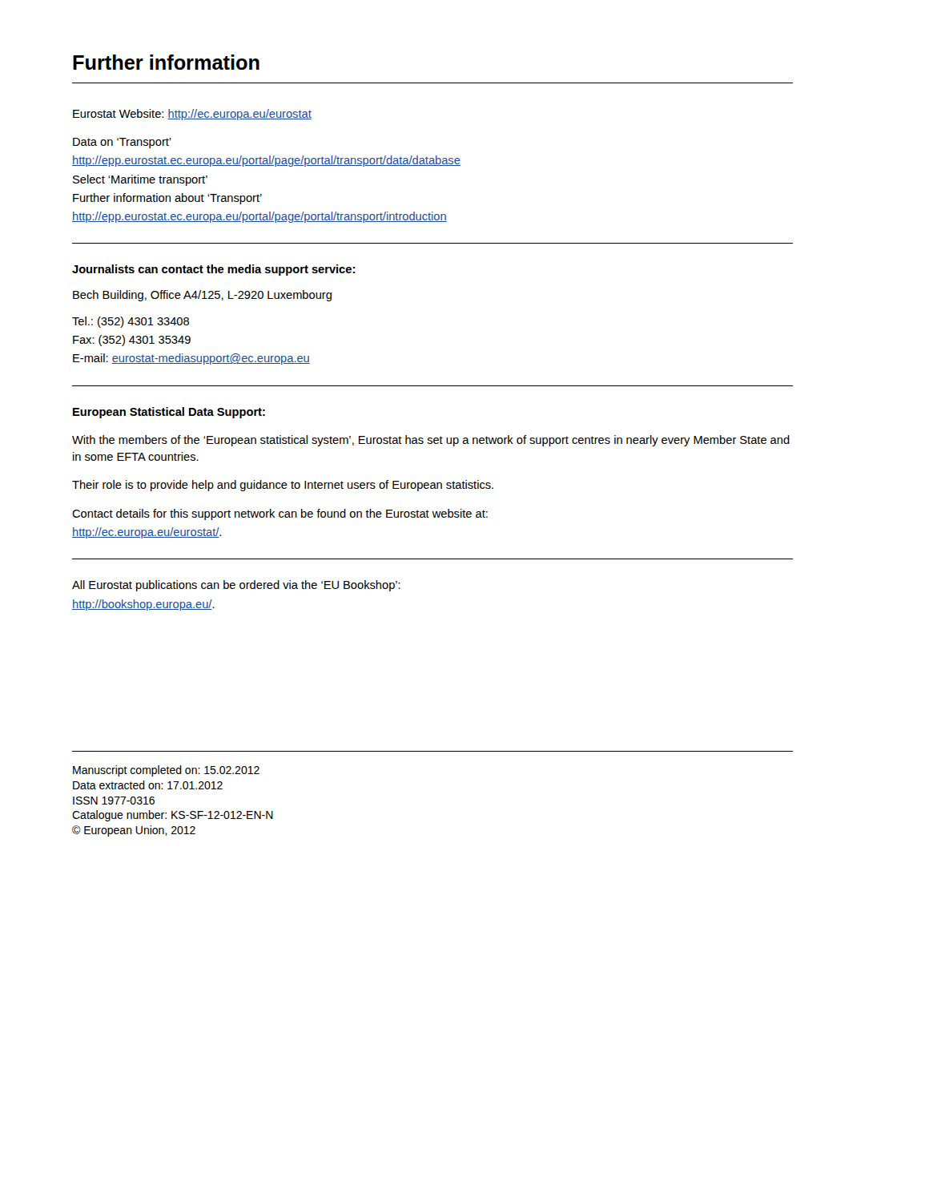Further information
Eurostat Website: http://ec.europa.eu/eurostat
Data on ‘Transport’
http://epp.eurostat.ec.europa.eu/portal/page/portal/transport/data/database
Select ‘Maritime transport’
Further information about ‘Transport’
http://epp.eurostat.ec.europa.eu/portal/page/portal/transport/introduction
Journalists can contact the media support service:
Bech Building, Office A4/125, L-2920 Luxembourg
Tel.: (352) 4301 33408
Fax: (352) 4301 35349
E-mail: eurostat-mediasupport@ec.europa.eu
European Statistical Data Support:
With the members of the ‘European statistical system’, Eurostat has set up a network of support centres in nearly every Member State and in some EFTA countries.
Their role is to provide help and guidance to Internet users of European statistics.
Contact details for this support network can be found on the Eurostat website at:
http://ec.europa.eu/eurostat/.
All Eurostat publications can be ordered via the ‘EU Bookshop’:
http://bookshop.europa.eu/.
Manuscript completed on: 15.02.2012
Data extracted on: 17.01.2012
ISSN 1977-0316
Catalogue number: KS-SF-12-012-EN-N
© European Union, 2012